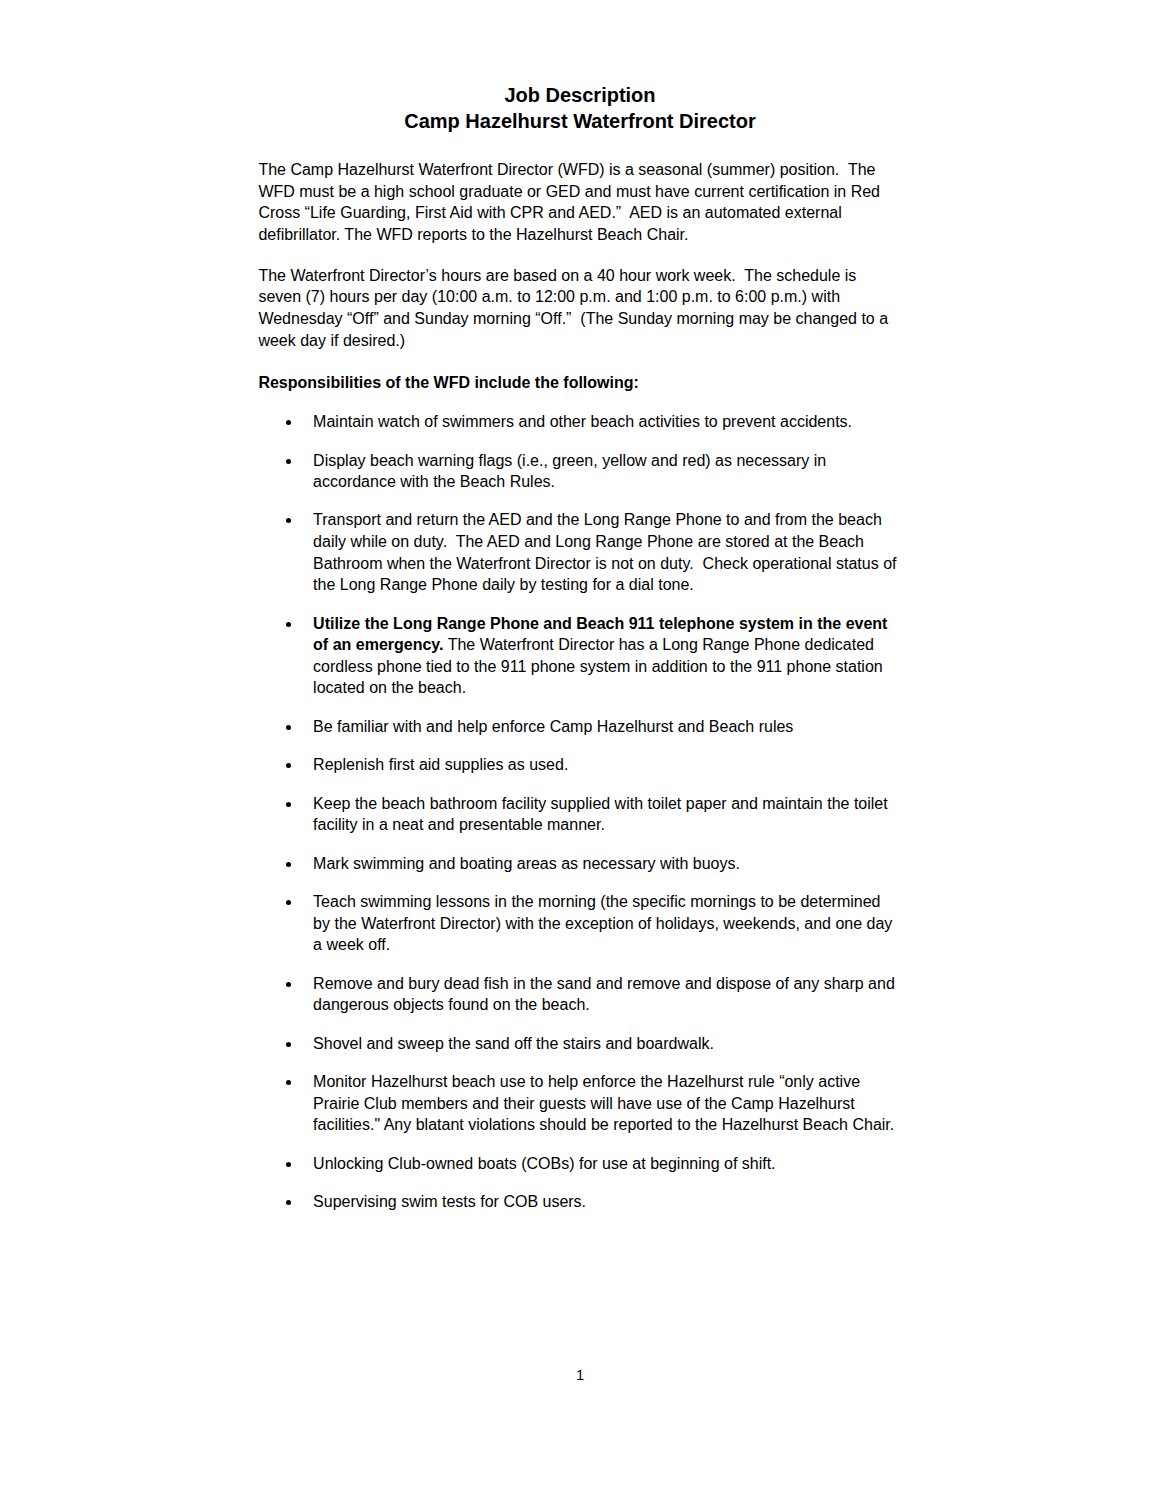Job DescriptionCamp Hazelhurst Waterfront Director
The Camp Hazelhurst Waterfront Director (WFD) is a seasonal (summer) position. The WFD must be a high school graduate or GED and must have current certification in Red Cross “Life Guarding, First Aid with CPR and AED.” AED is an automated external defibrillator. The WFD reports to the Hazelhurst Beach Chair.
The Waterfront Director’s hours are based on a 40 hour work week. The schedule is seven (7) hours per day (10:00 a.m. to 12:00 p.m. and 1:00 p.m. to 6:00 p.m.) with Wednesday “Off” and Sunday morning “Off.” (The Sunday morning may be changed to a week day if desired.)
Responsibilities of the WFD include the following:
Maintain watch of swimmers and other beach activities to prevent accidents.
Display beach warning flags (i.e., green, yellow and red) as necessary in accordance with the Beach Rules.
Transport and return the AED and the Long Range Phone to and from the beach daily while on duty. The AED and Long Range Phone are stored at the Beach Bathroom when the Waterfront Director is not on duty. Check operational status of the Long Range Phone daily by testing for a dial tone.
Utilize the Long Range Phone and Beach 911 telephone system in the event of an emergency. The Waterfront Director has a Long Range Phone dedicated cordless phone tied to the 911 phone system in addition to the 911 phone station located on the beach.
Be familiar with and help enforce Camp Hazelhurst and Beach rules
Replenish first aid supplies as used.
Keep the beach bathroom facility supplied with toilet paper and maintain the toilet facility in a neat and presentable manner.
Mark swimming and boating areas as necessary with buoys.
Teach swimming lessons in the morning (the specific mornings to be determined by the Waterfront Director) with the exception of holidays, weekends, and one day a week off.
Remove and bury dead fish in the sand and remove and dispose of any sharp and dangerous objects found on the beach.
Shovel and sweep the sand off the stairs and boardwalk.
Monitor Hazelhurst beach use to help enforce the Hazelhurst rule “only active Prairie Club members and their guests will have use of the Camp Hazelhurst facilities." Any blatant violations should be reported to the Hazelhurst Beach Chair.
Unlocking Club-owned boats (COBs) for use at beginning of shift.
Supervising swim tests for COB users.
1